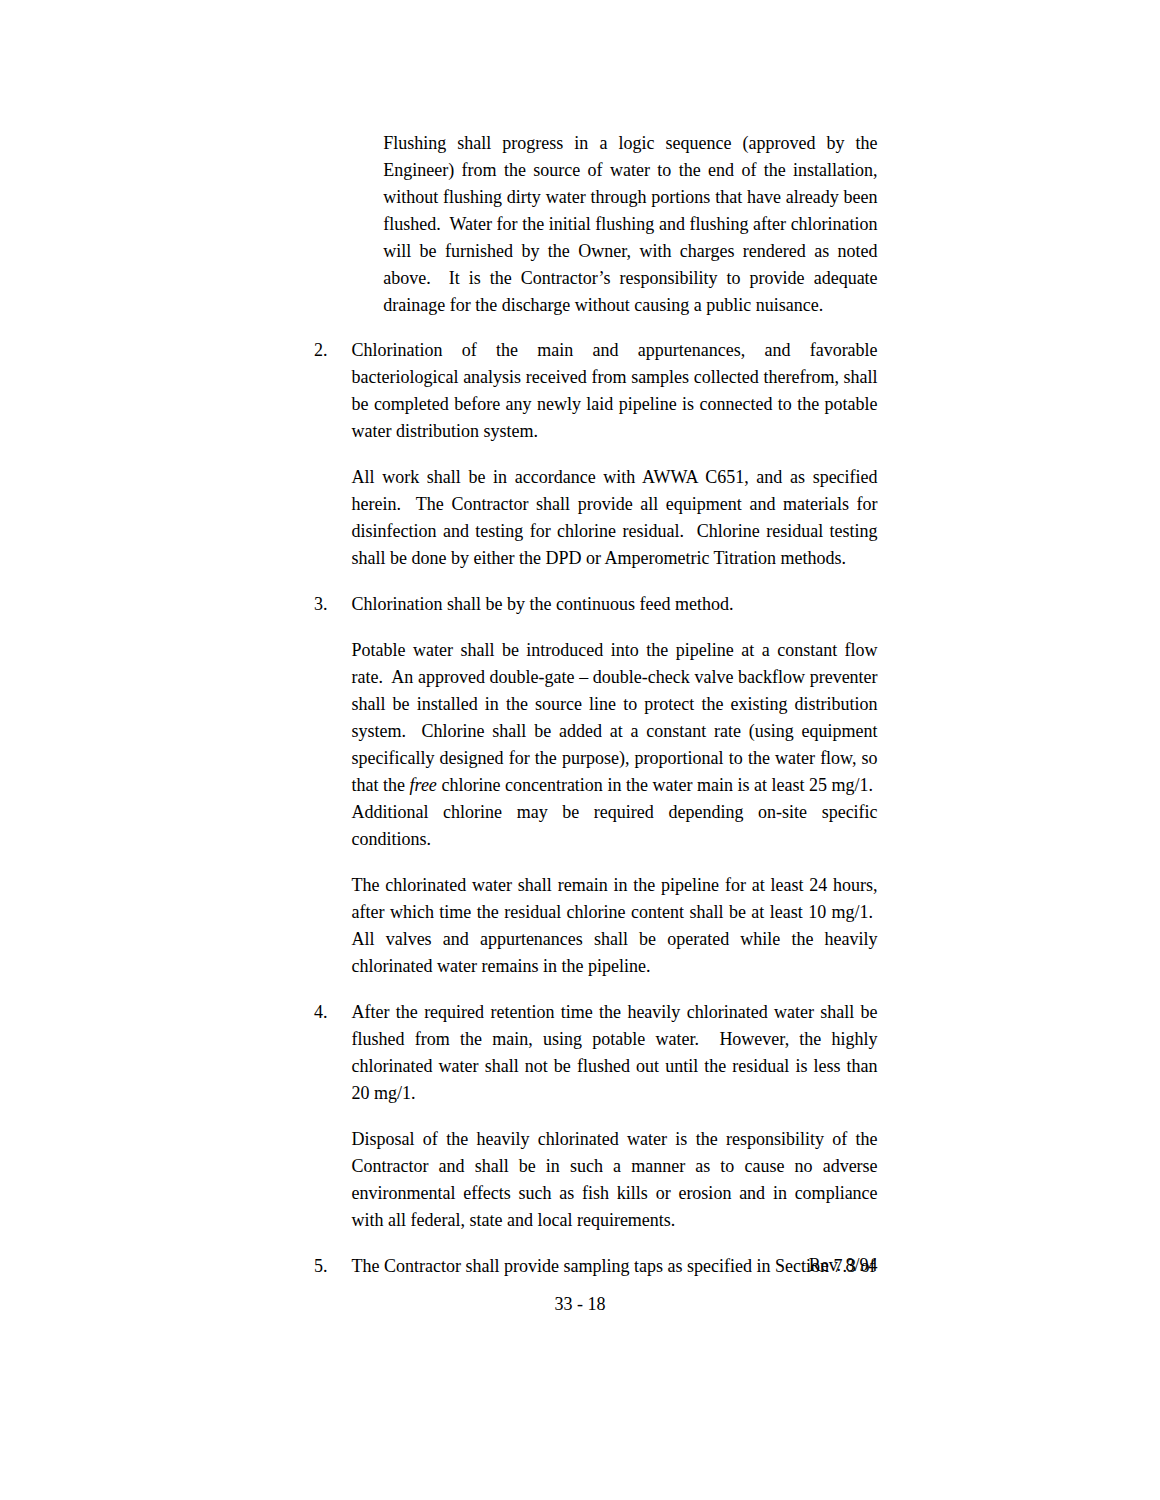Flushing shall progress in a logic sequence (approved by the Engineer) from the source of water to the end of the installation, without flushing dirty water through portions that have already been flushed. Water for the initial flushing and flushing after chlorination will be furnished by the Owner, with charges rendered as noted above. It is the Contractor’s responsibility to provide adequate drainage for the discharge without causing a public nuisance.
2.
Chlorination of the main and appurtenances, and favorable bacteriological analysis received from samples collected therefrom, shall be completed before any newly laid pipeline is connected to the potable water distribution system.
All work shall be in accordance with AWWA C651, and as specified herein. The Contractor shall provide all equipment and materials for disinfection and testing for chlorine residual. Chlorine residual testing shall be done by either the DPD or Amperometric Titration methods.
3.
Chlorination shall be by the continuous feed method.
Potable water shall be introduced into the pipeline at a constant flow rate. An approved double-gate – double-check valve backflow preventer shall be installed in the source line to protect the existing distribution system. Chlorine shall be added at a constant rate (using equipment specifically designed for the purpose), proportional to the water flow, so that the free chlorine concentration in the water main is at least 25 mg/1. Additional chlorine may be required depending on-site specific conditions.
The chlorinated water shall remain in the pipeline for at least 24 hours, after which time the residual chlorine content shall be at least 10 mg/1. All valves and appurtenances shall be operated while the heavily chlorinated water remains in the pipeline.
4.
After the required retention time the heavily chlorinated water shall be flushed from the main, using potable water. However, the highly chlorinated water shall not be flushed out until the residual is less than 20 mg/1.
Disposal of the heavily chlorinated water is the responsibility of the Contractor and shall be in such a manner as to cause no adverse environmental effects such as fish kills or erosion and in compliance with all federal, state and local requirements.
5.
The Contractor shall provide sampling taps as specified in Section 7.3 of
Rev. 8/94
33 - 18